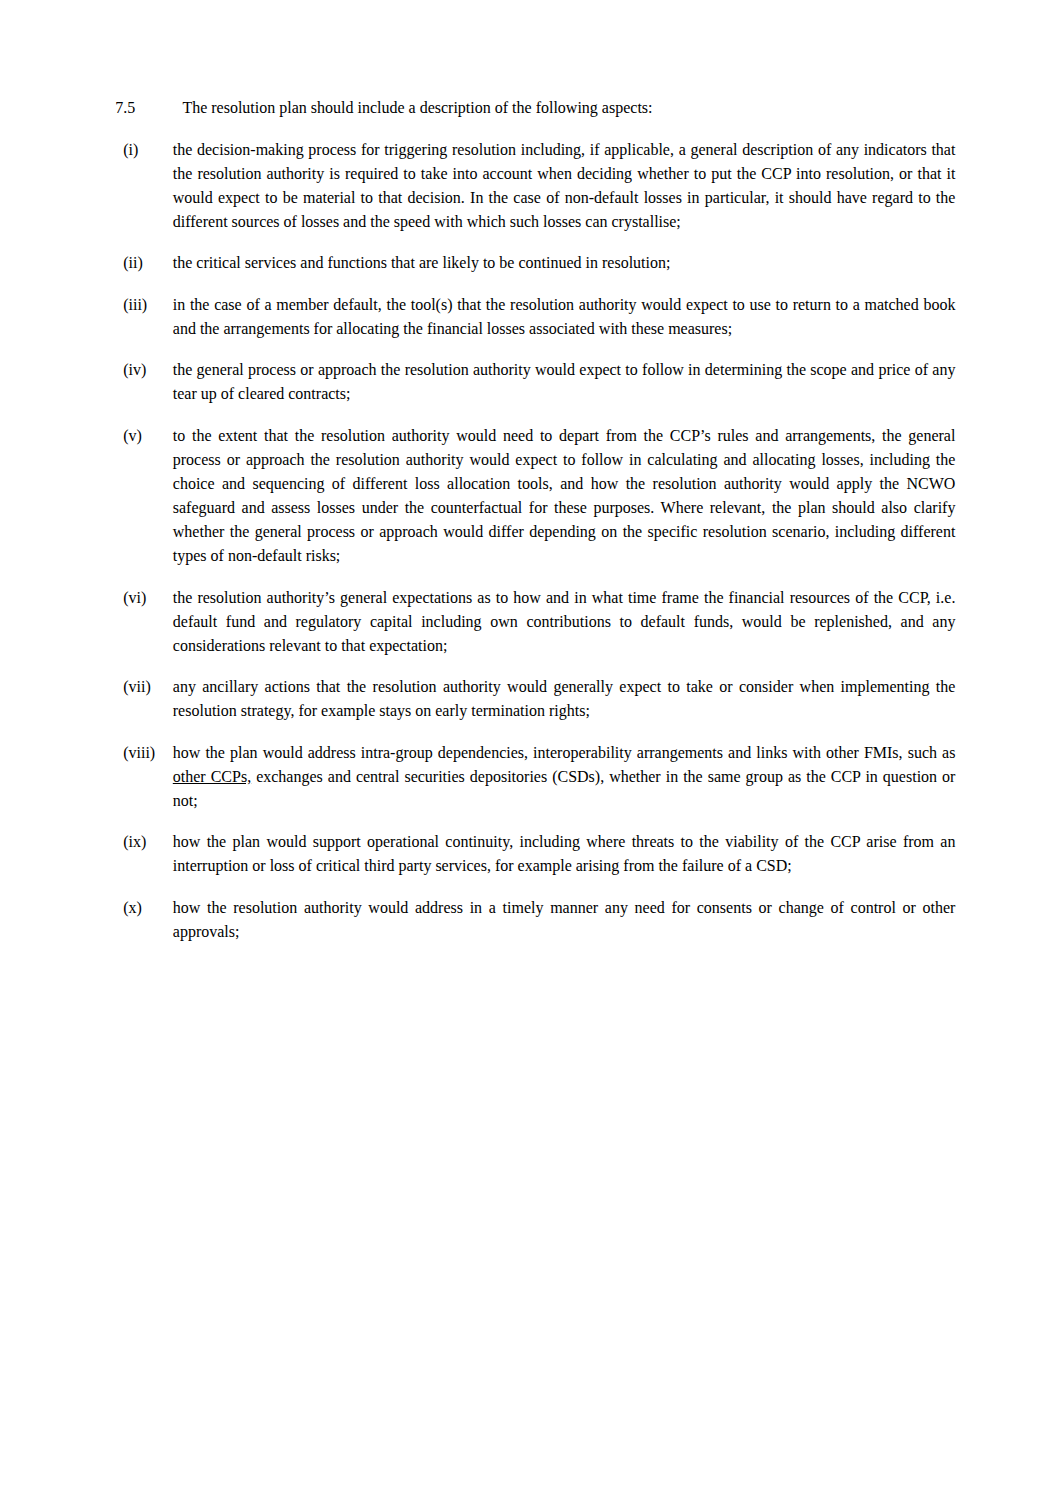7.5
The resolution plan should include a description of the following aspects:
(i) the decision-making process for triggering resolution including, if applicable, a general description of any indicators that the resolution authority is required to take into account when deciding whether to put the CCP into resolution, or that it would expect to be material to that decision. In the case of non-default losses in particular, it should have regard to the different sources of losses and the speed with which such losses can crystallise;
(ii) the critical services and functions that are likely to be continued in resolution;
(iii) in the case of a member default, the tool(s) that the resolution authority would expect to use to return to a matched book and the arrangements for allocating the financial losses associated with these measures;
(iv) the general process or approach the resolution authority would expect to follow in determining the scope and price of any tear up of cleared contracts;
(v) to the extent that the resolution authority would need to depart from the CCP’s rules and arrangements, the general process or approach the resolution authority would expect to follow in calculating and allocating losses, including the choice and sequencing of different loss allocation tools, and how the resolution authority would apply the NCWO safeguard and assess losses under the counterfactual for these purposes. Where relevant, the plan should also clarify whether the general process or approach would differ depending on the specific resolution scenario, including different types of non-default risks;
(vi) the resolution authority’s general expectations as to how and in what time frame the financial resources of the CCP, i.e. default fund and regulatory capital including own contributions to default funds, would be replenished, and any considerations relevant to that expectation;
(vii) any ancillary actions that the resolution authority would generally expect to take or consider when implementing the resolution strategy, for example stays on early termination rights;
(viii) how the plan would address intra-group dependencies, interoperability arrangements and links with other FMIs, such as other CCPs, exchanges and central securities depositories (CSDs), whether in the same group as the CCP in question or not;
(ix) how the plan would support operational continuity, including where threats to the viability of the CCP arise from an interruption or loss of critical third party services, for example arising from the failure of a CSD;
(x) how the resolution authority would address in a timely manner any need for consents or change of control or other approvals;